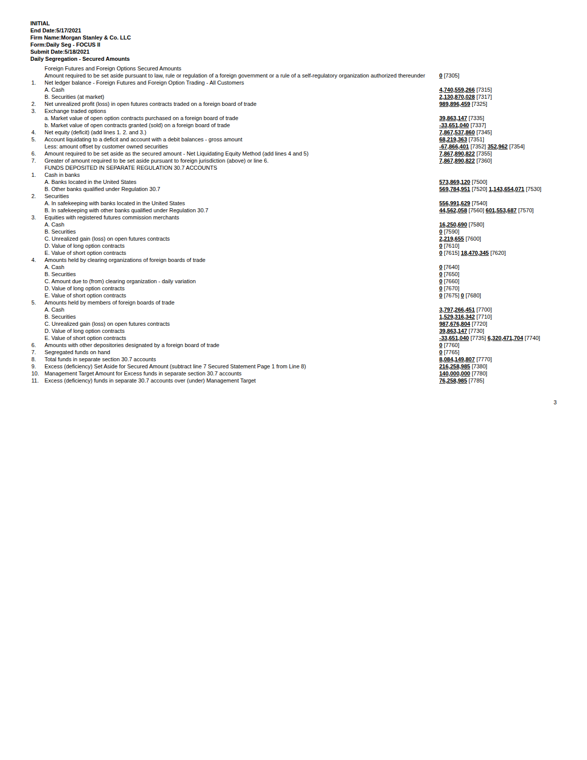INITIAL
End Date:5/17/2021
Firm Name:Morgan Stanley & Co. LLC
Form:Daily Seg - FOCUS II
Submit Date:5/18/2021
Daily Segregation - Secured Amounts
| | Foreign Futures and Foreign Options Secured Amounts | |
| | Amount required to be set aside pursuant to law, rule or regulation of a foreign government or a rule of a self-regulatory organization authorized thereunder | 0 [7305] |
| 1. | Net ledger balance - Foreign Futures and Foreign Option Trading - All Customers | |
| | A. Cash | 4,740,559,266 [7315] |
| | B. Securities (at market) | 2,130,870,028 [7317] |
| 2. | Net unrealized profit (loss) in open futures contracts traded on a foreign board of trade | 989,896,459 [7325] |
| 3. | Exchange traded options | |
| | a. Market value of open option contracts purchased on a foreign board of trade | 39,863,147 [7335] |
| | b. Market value of open contracts granted (sold) on a foreign board of trade | -33,651,040 [7337] |
| 4. | Net equity (deficit) (add lines 1. 2. and 3.) | 7,867,537,860 [7345] |
| 5. | Account liquidating to a deficit and account with a debit balances - gross amount | 68,219,363 [7351] |
| | Less: amount offset by customer owned securities | -67,866,401 [7352] 352,962 [7354] |
| 6. | Amount required to be set aside as the secured amount - Net Liquidating Equity Method (add lines 4 and 5) | 7,867,890,822 [7355] |
| 7. | Greater of amount required to be set aside pursuant to foreign jurisdiction (above) or line 6. | 7,867,890,822 [7360] |
| | FUNDS DEPOSITED IN SEPARATE REGULATION 30.7 ACCOUNTS | |
| 1. | Cash in banks | |
| | A. Banks located in the United States | 573,869,120 [7500] |
| | B. Other banks qualified under Regulation 30.7 | 569,784,951 [7520] 1,143,654,071 [7530] |
| 2. | Securities | |
| | A. In safekeeping with banks located in the United States | 556,991,629 [7540] |
| | B. In safekeeping with other banks qualified under Regulation 30.7 | 44,562,058 [7560] 601,553,687 [7570] |
| 3. | Equities with registered futures commission merchants | |
| | A. Cash | 16,250,690 [7580] |
| | B. Securities | 0 [7590] |
| | C. Unrealized gain (loss) on open futures contracts | 2,219,655 [7600] |
| | D. Value of long option contracts | 0 [7610] |
| | E. Value of short option contracts | 0 [7615] 18,470,345 [7620] |
| 4. | Amounts held by clearing organizations of foreign boards of trade | |
| | A. Cash | 0 [7640] |
| | B. Securities | 0 [7650] |
| | C. Amount due to (from) clearing organization - daily variation | 0 [7660] |
| | D. Value of long option contracts | 0 [7670] |
| | E. Value of short option contracts | 0 [7675] 0 [7680] |
| 5. | Amounts held by members of foreign boards of trade | |
| | A. Cash | 3,797,266,451 [7700] |
| | B. Securities | 1,529,316,342 [7710] |
| | C. Unrealized gain (loss) on open futures contracts | 987,676,804 [7720] |
| | D. Value of long option contracts | 39,863,147 [7730] |
| | E. Value of short option contracts | -33,651,040 [7735] 6,320,471,704 [7740] |
| 6. | Amounts with other depositories designated by a foreign board of trade | 0 [7760] |
| 7. | Segregated funds on hand | 0 [7765] |
| 8. | Total funds in separate section 30.7 accounts | 8,084,149,807 [7770] |
| 9. | Excess (deficiency) Set Aside for Secured Amount (subtract line 7 Secured Statement Page 1 from Line 8) | 216,258,985 [7380] |
| 10. | Management Target Amount for Excess funds in separate section 30.7 accounts | 140,000,000 [7780] |
| 11. | Excess (deficiency) funds in separate 30.7 accounts over (under) Management Target | 76,258,985 [7785] |
3